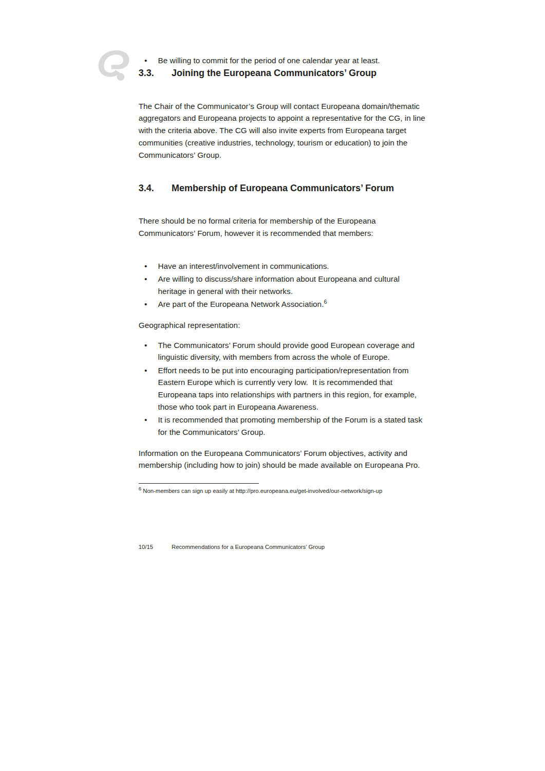Be willing to commit for the period of one calendar year at least.
3.3. Joining the Europeana Communicators’ Group
The Chair of the Communicator’s Group will contact Europeana domain/thematic aggregators and Europeana projects to appoint a representative for the CG, in line with the criteria above. The CG will also invite experts from Europeana target communities (creative industries, technology, tourism or education) to join the Communicators’ Group.
3.4. Membership of Europeana Communicators’ Forum
There should be no formal criteria for membership of the Europeana Communicators’ Forum, however it is recommended that members:
Have an interest/involvement in communications.
Are willing to discuss/share information about Europeana and cultural heritage in general with their networks.
Are part of the Europeana Network Association.6
Geographical representation:
The Communicators’ Forum should provide good European coverage and linguistic diversity, with members from across the whole of Europe.
Effort needs to be put into encouraging participation/representation from Eastern Europe which is currently very low. It is recommended that Europeana taps into relationships with partners in this region, for example, those who took part in Europeana Awareness.
It is recommended that promoting membership of the Forum is a stated task for the Communicators’ Group.
Information on the Europeana Communicators’ Forum objectives, activity and membership (including how to join) should be made available on Europeana Pro.
6 Non-members can sign up easily at http://pro.europeana.eu/get-involved/our-network/sign-up
10/15 Recommendations for a Europeana Communicators’ Group